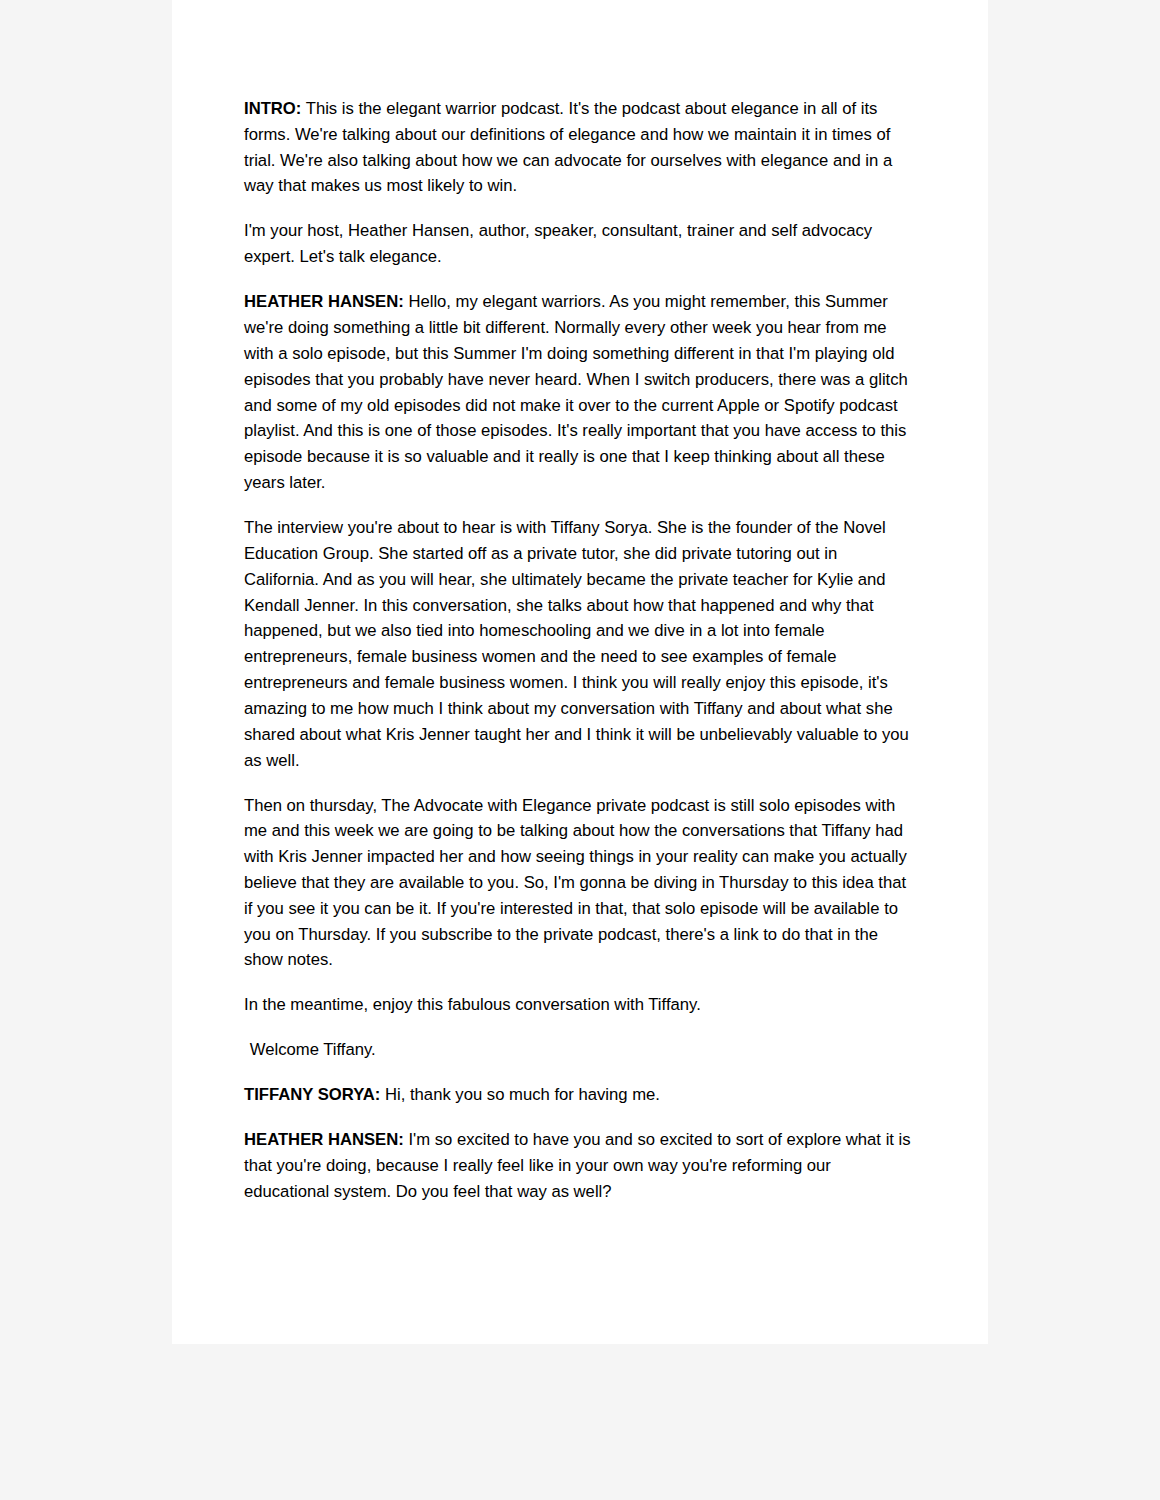INTRO: This is the elegant warrior podcast. It's the podcast about elegance in all of its forms. We're talking about our definitions of elegance and how we maintain it in times of trial. We're also talking about how we can advocate for ourselves with elegance and in a way that makes us most likely to win.
I'm your host, Heather Hansen, author, speaker, consultant, trainer and self advocacy expert. Let's talk elegance.
HEATHER HANSEN: Hello, my elegant warriors. As you might remember, this Summer we're doing something a little bit different. Normally every other week you hear from me with a solo episode, but this Summer I'm doing something different in that I'm playing old episodes that you probably have never heard. When I switch producers, there was a glitch and some of my old episodes did not make it over to the current Apple or Spotify podcast playlist. And this is one of those episodes. It's really important that you have access to this episode because it is so valuable and it really is one that I keep thinking about all these years later.
The interview you're about to hear is with Tiffany Sorya. She is the founder of the Novel Education Group. She started off as a private tutor, she did private tutoring out in California. And as you will hear, she ultimately became the private teacher for Kylie and Kendall Jenner. In this conversation, she talks about how that happened and why that happened, but we also tied into homeschooling and we dive in a lot into female entrepreneurs, female business women and the need to see examples of female entrepreneurs and female business women. I think you will really enjoy this episode, it's amazing to me how much I think about my conversation with Tiffany and about what she shared about what Kris Jenner taught her and I think it will be unbelievably valuable to you as well.
Then on thursday, The Advocate with Elegance private podcast is still solo episodes with me and this week we are going to be talking about how the conversations that Tiffany had with Kris Jenner impacted her and how seeing things in your reality can make you actually believe that they are available to you. So, I'm gonna be diving in Thursday to this idea that if you see it you can be it. If you're interested in that, that solo episode will be available to you on Thursday. If you subscribe to the private podcast, there's a link to do that in the show notes.
In the meantime, enjoy this fabulous conversation with Tiffany.
Welcome Tiffany.
TIFFANY SORYA: Hi, thank you so much for having me.
HEATHER HANSEN: I'm so excited to have you and so excited to sort of explore what it is that you're doing, because I really feel like in your own way you're reforming our educational system. Do you feel that way as well?